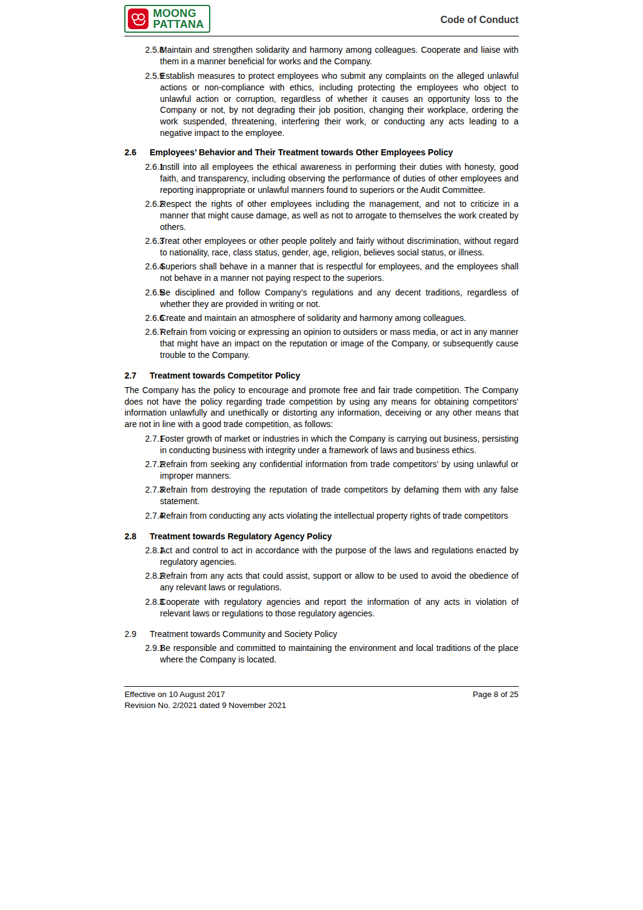MOONG
PATTANA
Code of Conduct
2.5.8
Maintain and strengthen solidarity and harmony among colleagues. Cooperate and liaise with them in a manner beneficial for works and the Company.
2.5.9
Establish measures to protect employees who submit any complaints on the alleged unlawful actions or non-compliance with ethics, including protecting the employees who object to unlawful action or corruption, regardless of whether it causes an opportunity loss to the Company or not, by not degrading their job position, changing their workplace, ordering the work suspended, threatening, interfering their work, or conducting any acts leading to a negative impact to the employee.
2.6 Employees’ Behavior and Their Treatment towards Other Employees Policy
2.6.1
Instill into all employees the ethical awareness in performing their duties with honesty, good faith, and transparency, including observing the performance of duties of other employees and reporting inappropriate or unlawful manners found to superiors or the Audit Committee.
2.6.2
Respect the rights of other employees including the management, and not to criticize in a manner that might cause damage, as well as not to arrogate to themselves the work created by others.
2.6.3
Treat other employees or other people politely and fairly without discrimination, without regard to nationality, race, class status, gender, age, religion, believes social status, or illness.
2.6.4
Superiors shall behave in a manner that is respectful for employees, and the employees shall not behave in a manner not paying respect to the superiors.
2.6.5
Be disciplined and follow Company’s regulations and any decent traditions, regardless of whether they are provided in writing or not.
2.6.6
Create and maintain an atmosphere of solidarity and harmony among colleagues.
2.6.7
Refrain from voicing or expressing an opinion to outsiders or mass media, or act in any manner that might have an impact on the reputation or image of the Company, or subsequently cause trouble to the Company.
2.7 Treatment towards Competitor Policy
The Company has the policy to encourage and promote free and fair trade competition. The Company does not have the policy regarding trade competition by using any means for obtaining competitors’ information unlawfully and unethically or distorting any information, deceiving or any other means that are not in line with a good trade competition, as follows:
2.7.1
Foster growth of market or industries in which the Company is carrying out business, persisting in conducting business with integrity under a framework of laws and business ethics.
2.7.2
Refrain from seeking any confidential information from trade competitors’ by using unlawful or improper manners.
2.7.3
Refrain from destroying the reputation of trade competitors by defaming them with any false statement.
2.7.4
Refrain from conducting any acts violating the intellectual property rights of trade competitors
2.8 Treatment towards Regulatory Agency Policy
2.8.1
Act and control to act in accordance with the purpose of the laws and regulations enacted by regulatory agencies.
2.8.2
Refrain from any acts that could assist, support or allow to be used to avoid the obedience of any relevant laws or regulations.
2.8.3
Cooperate with regulatory agencies and report the information of any acts in violation of relevant laws or regulations to those regulatory agencies.
2.9 Treatment towards Community and Society Policy
2.9.1
Be responsible and committed to maintaining the environment and local traditions of the place where the Company is located.
Effective on 10 August 2017
Page 8 of 25
Revision No. 2/2021 dated 9 November 2021